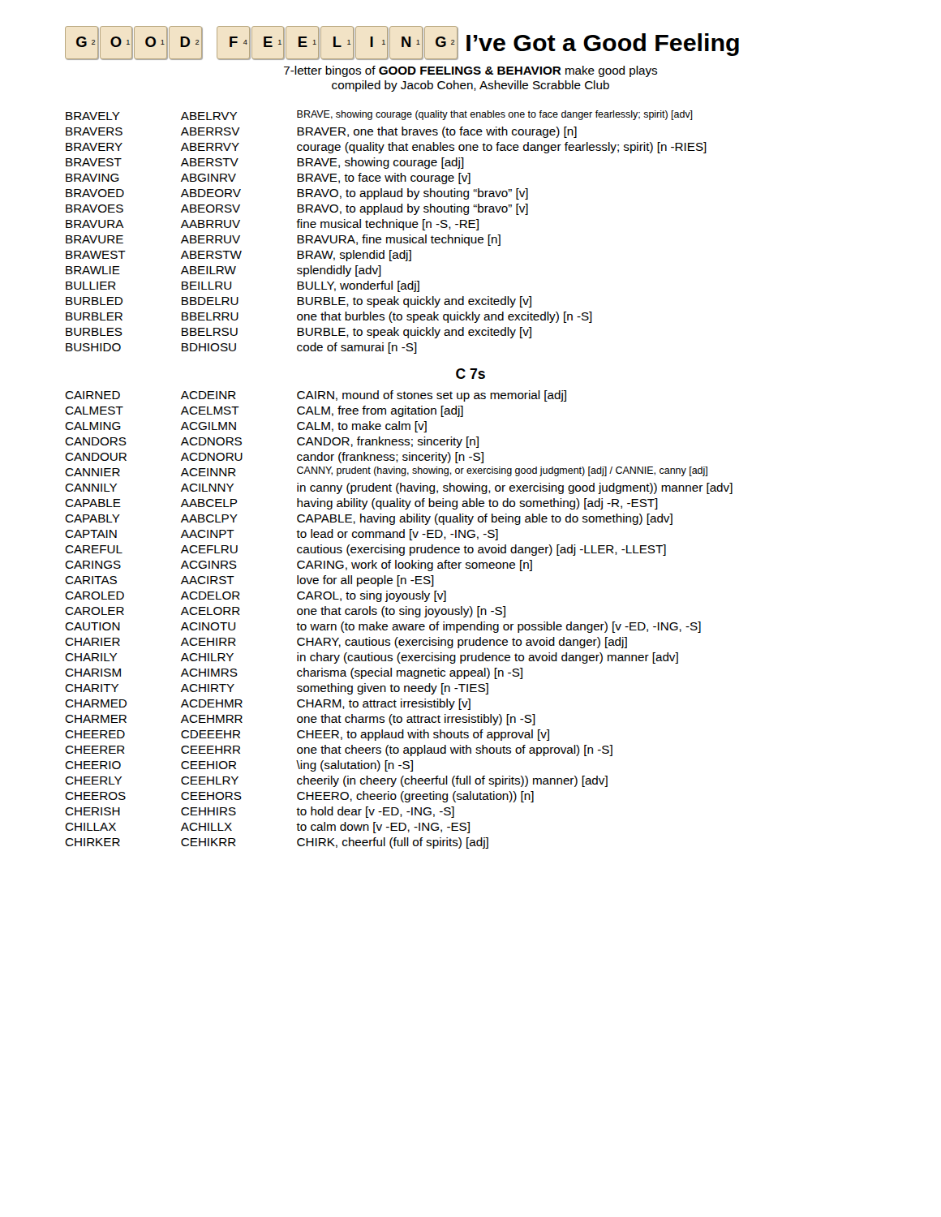G2 O1 O1 D2 F4 E1 E1 L1 I1 N1 G2
I’ve Got a Good Feeling
7-letter bingos of GOOD FEELINGS & BEHAVIOR make good plays
compiled by Jacob Cohen, Asheville Scrabble Club
| BRAVELY | ABELRVY | BRAVE, showing courage (quality that enables one to face danger fearlessly; spirit) [adv] |
| BRAVERS | ABERRSV | BRAVER, one that braves (to face with courage) [n] |
| BRAVERY | ABERRVY | courage (quality that enables one to face danger fearlessly; spirit) [n -RIES] |
| BRAVEST | ABERSTV | BRAVE, showing courage [adj] |
| BRAVING | ABGINRV | BRAVE, to face with courage [v] |
| BRAVOED | ABDEORV | BRAVO, to applaud by shouting “bravo” [v] |
| BRAVOES | ABEORSV | BRAVO, to applaud by shouting “bravo” [v] |
| BRAVURA | AABRRUV | fine musical technique [n -S, -RE] |
| BRAVURE | ABERRUV | BRAVURA, fine musical technique [n] |
| BRAWEST | ABERSTW | BRAW, splendid [adj] |
| BRAWLIE | ABEILRW | splendidly [adv] |
| BULLIER | BEILLRU | BULLY, wonderful [adj] |
| BURBLED | BBDELRU | BURBLE, to speak quickly and excitedly [v] |
| BURBLER | BBELRRU | one that burbles (to speak quickly and excitedly) [n -S] |
| BURBLES | BBELRSU | BURBLE, to speak quickly and excitedly [v] |
| BUSHIDO | BDHIOSU | code of samurai [n -S] |
C 7s
| CAIRNED | ACDEINR | CAIRN, mound of stones set up as memorial [adj] |
| CALMEST | ACELMST | CALM, free from agitation [adj] |
| CALMING | ACGILMN | CALM, to make calm [v] |
| CANDORS | ACDNORS | CANDOR, frankness; sincerity [n] |
| CANDOUR | ACDNORU | candor (frankness; sincerity) [n -S] |
| CANNIER | ACEINNR | CANNY, prudent (having, showing, or exercising good judgment) [adj] / CANNIE, canny [adj] |
| CANNILY | ACILNNY | in canny (prudent (having, showing, or exercising good judgment)) manner [adv] |
| CAPABLE | AABCELP | having ability (quality of being able to do something) [adj -R, -EST] |
| CAPABLY | AABCLPY | CAPABLE, having ability (quality of being able to do something) [adv] |
| CAPTAIN | AACINPT | to lead or command [v -ED, -ING, -S] |
| CAREFUL | ACEFLRU | cautious (exercising prudence to avoid danger) [adj -LLER, -LLEST] |
| CARINGS | ACGINRS | CARING, work of looking after someone [n] |
| CARITAS | AACIRST | love for all people [n -ES] |
| CAROLED | ACDELOR | CAROL, to sing joyously [v] |
| CAROLER | ACELORR | one that carols (to sing joyously) [n -S] |
| CAUTION | ACINOTU | to warn (to make aware of impending or possible danger) [v -ED, -ING, -S] |
| CHARIER | ACEHIRR | CHARY, cautious (exercising prudence to avoid danger) [adj] |
| CHARILY | ACHILRY | in chary (cautious (exercising prudence to avoid danger) manner [adv] |
| CHARISM | ACHIMRS | charisma (special magnetic appeal) [n -S] |
| CHARITY | ACHIRTY | something given to needy [n -TIES] |
| CHARMED | ACDEHMR | CHARM, to attract irresistibly [v] |
| CHARMER | ACEHMRR | one that charms (to attract irresistibly) [n -S] |
| CHEERED | CDEEEHR | CHEER, to applaud with shouts of approval [v] |
| CHEERER | CEEEHRR | one that cheers (to applaud with shouts of approval) [n -S] |
| CHEERIO | CEEHIOR | \ing (salutation) [n -S] |
| CHEERLY | CEEHLRY | cheerily (in cheery (cheerful (full of spirits)) manner) [adv] |
| CHEEROS | CEEHORS | CHEERO, cheerio (greeting (salutation)) [n] |
| CHERISH | CEHHIRS | to hold dear [v -ED, -ING, -S] |
| CHILLAX | ACHILLX | to calm down [v -ED, -ING, -ES] |
| CHIRKER | CEHIKRR | CHIRK, cheerful (full of spirits) [adj] |